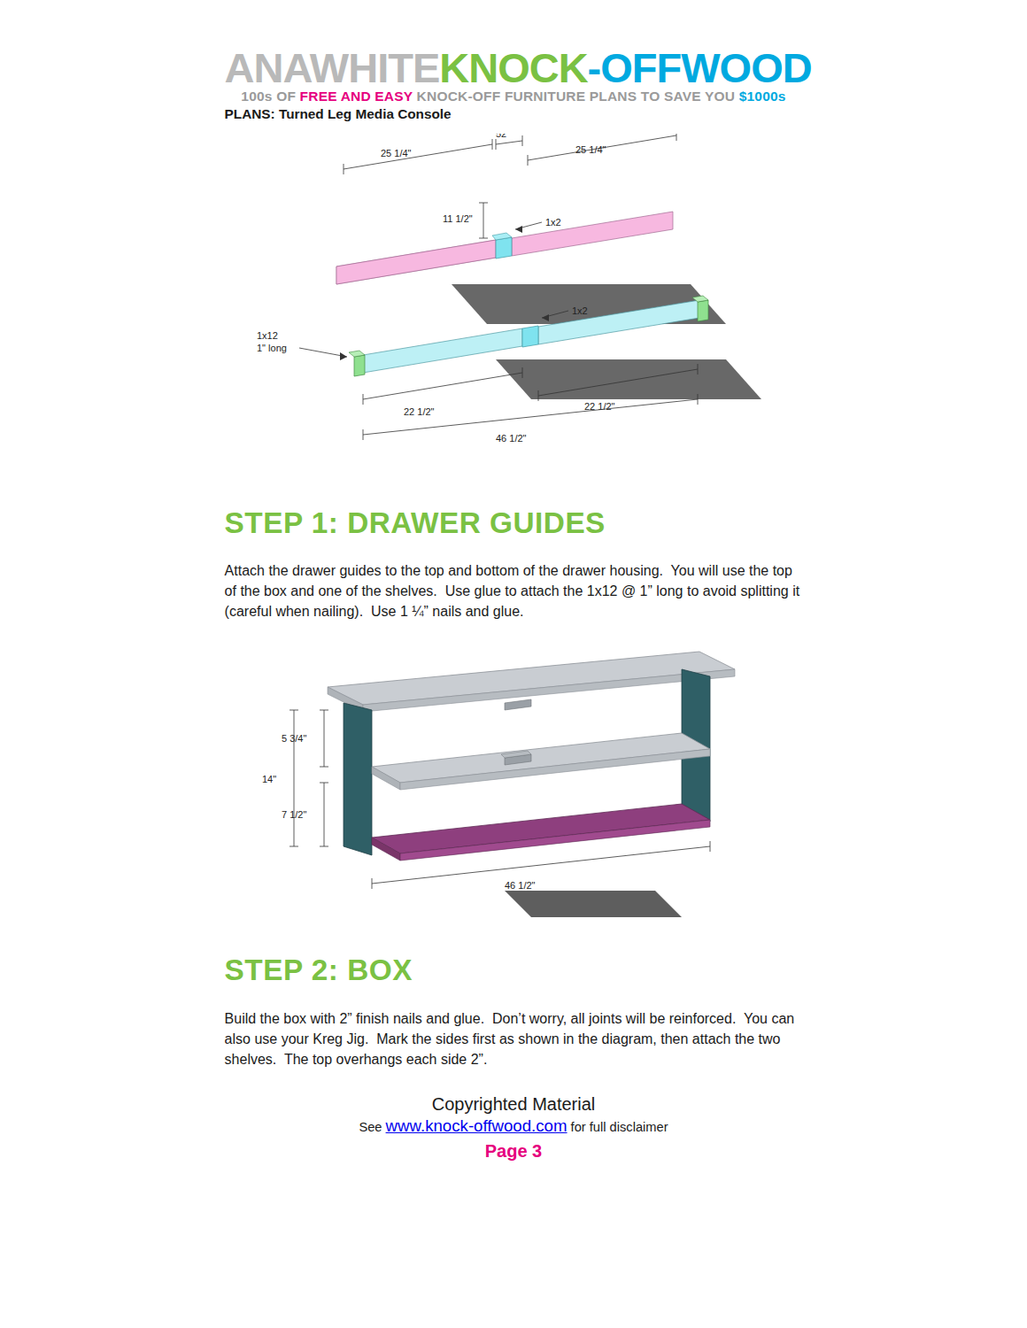ANA WHITE KNOCK-OFF WOOD
100s OF FREE AND EASY KNOCK-OFF FURNITURE PLANS TO SAVE YOU $1000s
PLANS: Turned Leg Media Console
25 1/4" 52" 25 1/4" 11 1/2" 1x2 1x12 1" long 1x2 22 1/2" 22 1/2" 46 1/2"
STEP 1: DRAWER GUIDES
Attach the drawer guides to the top and bottom of the drawer housing. You will use the top of the box and one of the shelves. Use glue to attach the 1x12 @ 1” long to avoid splitting it (careful when nailing). Use 1 ¼” nails and glue.
5 3/4" 14" 7 1/2" 46 1/2"
STEP 2: BOX
Build the box with 2” finish nails and glue. Don’t worry, all joints will be reinforced. You can also use your Kreg Jig. Mark the sides first as shown in the diagram, then attach the two shelves. The top overhangs each side 2”.
Copyrighted Material
See www.knock-offwood.com for full disclaimer
Page 3